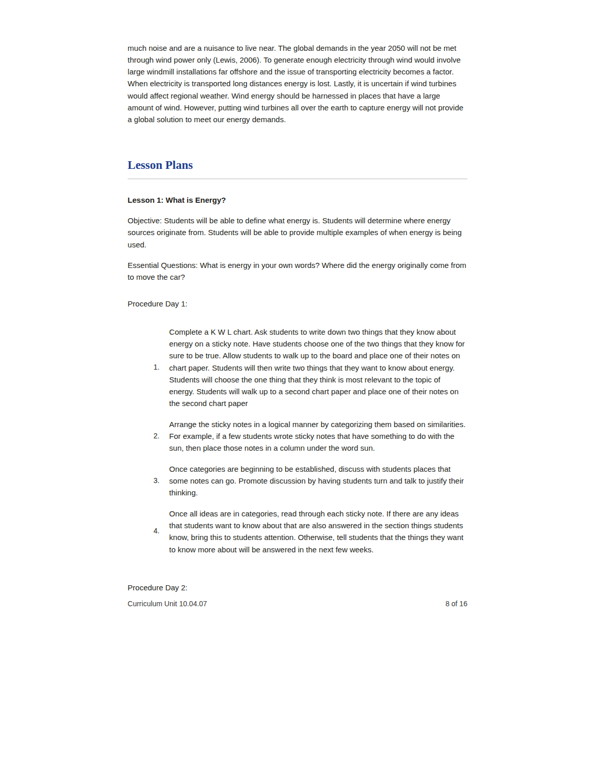much noise and are a nuisance to live near. The global demands in the year 2050 will not be met through wind power only (Lewis, 2006). To generate enough electricity through wind would involve large windmill installations far offshore and the issue of transporting electricity becomes a factor. When electricity is transported long distances energy is lost. Lastly, it is uncertain if wind turbines would affect regional weather. Wind energy should be harnessed in places that have a large amount of wind. However, putting wind turbines all over the earth to capture energy will not provide a global solution to meet our energy demands.
Lesson Plans
Lesson 1: What is Energy?
Objective: Students will be able to define what energy is. Students will determine where energy sources originate from. Students will be able to provide multiple examples of when energy is being used.
Essential Questions: What is energy in your own words? Where did the energy originally come from to move the car?
Procedure Day 1:
Complete a K W L chart. Ask students to write down two things that they know about energy on a sticky note. Have students choose one of the two things that they know for sure to be true. Allow students to walk up to the board and place one of their notes on chart paper. Students will then write two things that they want to know about energy. Students will choose the one thing that they think is most relevant to the topic of energy. Students will walk up to a second chart paper and place one of their notes on the second chart paper
Arrange the sticky notes in a logical manner by categorizing them based on similarities. For example, if a few students wrote sticky notes that have something to do with the sun, then place those notes in a column under the word sun.
Once categories are beginning to be established, discuss with students places that some notes can go. Promote discussion by having students turn and talk to justify their thinking.
Once all ideas are in categories, read through each sticky note. If there are any ideas that students want to know about that are also answered in the section things students know, bring this to students attention. Otherwise, tell students that the things they want to know more about will be answered in the next few weeks.
Procedure Day 2:
Curriculum Unit 10.04.07 8 of 16